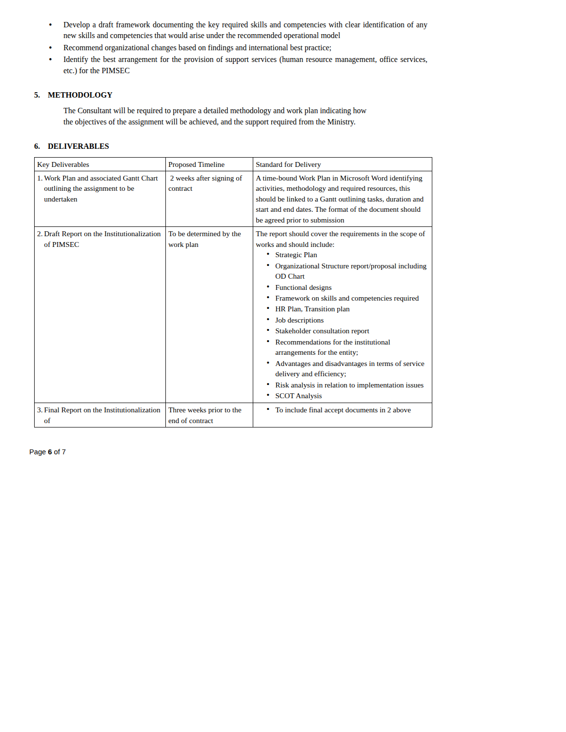Develop a draft framework documenting the key required skills and competencies with clear identification of any new skills and competencies that would arise under the recommended operational model
Recommend organizational changes based on findings and international best practice;
Identify the best arrangement for the provision of support services (human resource management, office services, etc.) for the PIMSEC
5. METHODOLOGY
The Consultant will be required to prepare a detailed methodology and work plan indicating how the objectives of the assignment will be achieved, and the support required from the Ministry.
6. DELIVERABLES
| Key Deliverables | Proposed Timeline | Standard for Delivery |
| --- | --- | --- |
| 1. | Work Plan and associated Gantt Chart outlining the assignment to be undertaken | 2 weeks after signing of contract | A time-bound Work Plan in Microsoft Word identifying activities, methodology and required resources, this should be linked to a Gantt outlining tasks, duration and start and end dates. The format of the document should be agreed prior to submission |
| 2. | Draft Report on the Institutionalization of PIMSEC | To be determined by the work plan | The report should cover the requirements in the scope of works and should include: Strategic Plan Organizational Structure report/proposal including OD Chart Functional designs Framework on skills and competencies required HR Plan, Transition plan Job descriptions Stakeholder consultation report Recommendations for the institutional arrangements for the entity; Advantages and disadvantages in terms of service delivery and efficiency; Risk analysis in relation to implementation issues SCOT Analysis |
| 3. | Final Report on the Institutionalization of | Three weeks prior to the end of contract | To include final accept documents in 2 above |
Page 6 of 7